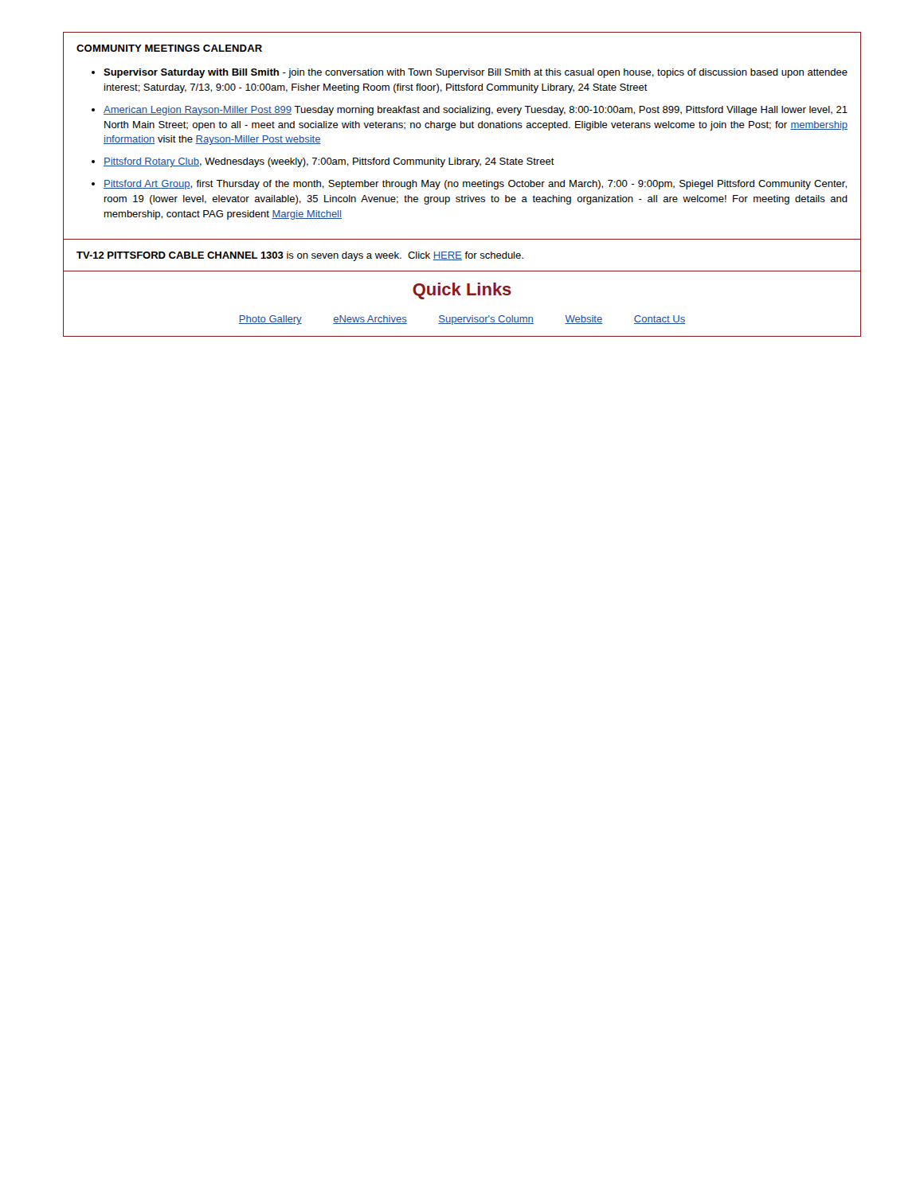COMMUNITY MEETINGS CALENDAR
Supervisor Saturday with Bill Smith - join the conversation with Town Supervisor Bill Smith at this casual open house, topics of discussion based upon attendee interest; Saturday, 7/13, 9:00 - 10:00am, Fisher Meeting Room (first floor), Pittsford Community Library, 24 State Street
American Legion Rayson-Miller Post 899 Tuesday morning breakfast and socializing, every Tuesday, 8:00-10:00am, Post 899, Pittsford Village Hall lower level, 21 North Main Street; open to all - meet and socialize with veterans; no charge but donations accepted. Eligible veterans welcome to join the Post; for membership information visit the Rayson-Miller Post website
Pittsford Rotary Club, Wednesdays (weekly), 7:00am, Pittsford Community Library, 24 State Street
Pittsford Art Group, first Thursday of the month, September through May (no meetings October and March), 7:00 - 9:00pm, Spiegel Pittsford Community Center, room 19 (lower level, elevator available), 35 Lincoln Avenue; the group strives to be a teaching organization - all are welcome! For meeting details and membership, contact PAG president Margie Mitchell
TV-12 PITTSFORD CABLE CHANNEL 1303 is on seven days a week. Click HERE for schedule.
Quick Links
Photo Gallery eNews Archives Supervisor's Column Website Contact Us